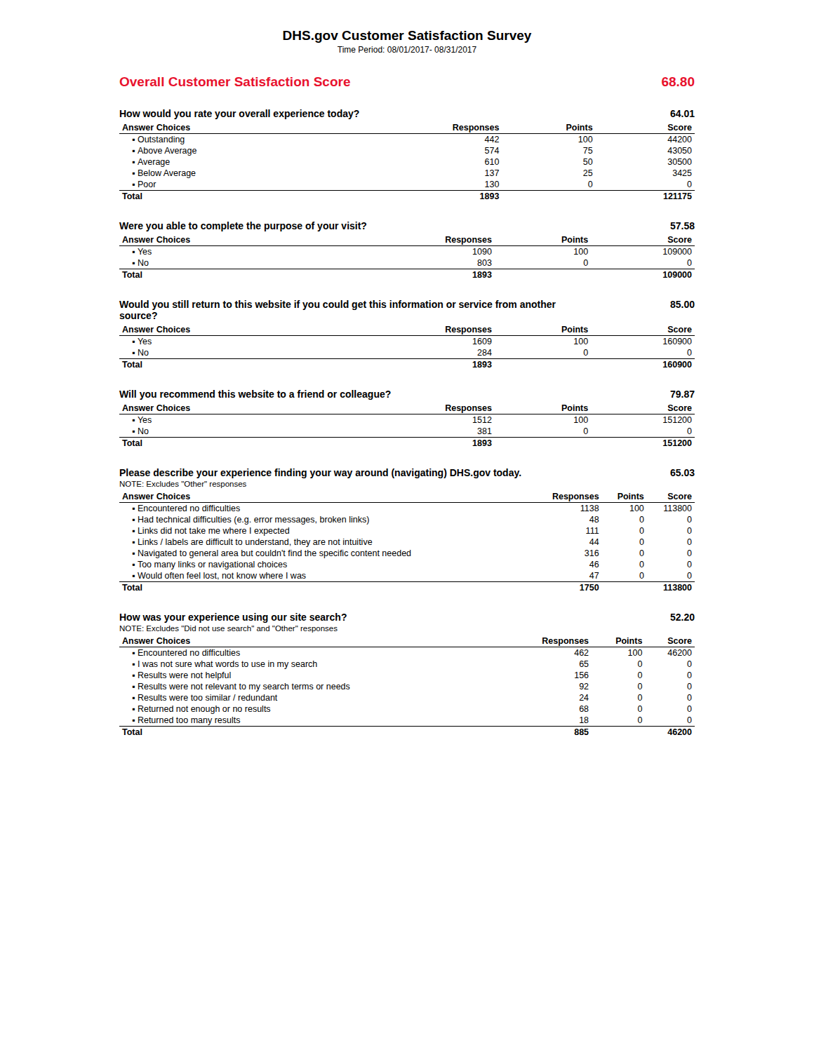DHS.gov Customer Satisfaction Survey
Time Period: 08/01/2017- 08/31/2017
Overall Customer Satisfaction Score 68.80
How would you rate your overall experience today? 64.01
| Answer Choices | Responses | Points | Score |
| --- | --- | --- | --- |
| Outstanding | 442 | 100 | 44200 |
| Above Average | 574 | 75 | 43050 |
| Average | 610 | 50 | 30500 |
| Below Average | 137 | 25 | 3425 |
| Poor | 130 | 0 | 0 |
| Total | 1893 | | 121175 |
Were you able to complete the purpose of your visit? 57.58
| Answer Choices | Responses | Points | Score |
| --- | --- | --- | --- |
| Yes | 1090 | 100 | 109000 |
| No | 803 | 0 | 0 |
| Total | 1893 | | 109000 |
Would you still return to this website if you could get this information or service from another source? 85.00
| Answer Choices | Responses | Points | Score |
| --- | --- | --- | --- |
| Yes | 1609 | 100 | 160900 |
| No | 284 | 0 | 0 |
| Total | 1893 | | 160900 |
Will you recommend this website to a friend or colleague? 79.87
| Answer Choices | Responses | Points | Score |
| --- | --- | --- | --- |
| Yes | 1512 | 100 | 151200 |
| No | 381 | 0 | 0 |
| Total | 1893 | | 151200 |
Please describe your experience finding your way around (navigating) DHS.gov today. 65.03
NOTE: Excludes "Other" responses
| Answer Choices | Responses | Points | Score |
| --- | --- | --- | --- |
| Encountered no difficulties | 1138 | 100 | 113800 |
| Had technical difficulties (e.g. error messages, broken links) | 48 | 0 | 0 |
| Links did not take me where I expected | 111 | 0 | 0 |
| Links / labels are difficult to understand, they are not intuitive | 44 | 0 | 0 |
| Navigated to general area but couldn't find the specific content needed | 316 | 0 | 0 |
| Too many links or navigational choices | 46 | 0 | 0 |
| Would often feel lost, not know where I was | 47 | 0 | 0 |
| Total | 1750 | | 113800 |
How was your experience using our site search? 52.20
NOTE: Excludes "Did not use search" and "Other" responses
| Answer Choices | Responses | Points | Score |
| --- | --- | --- | --- |
| Encountered no difficulties | 462 | 100 | 46200 |
| I was not sure what words to use in my search | 65 | 0 | 0 |
| Results were not helpful | 156 | 0 | 0 |
| Results were not relevant to my search terms or needs | 92 | 0 | 0 |
| Results were too similar / redundant | 24 | 0 | 0 |
| Returned not enough or no results | 68 | 0 | 0 |
| Returned too many results | 18 | 0 | 0 |
| Total | 885 | | 46200 |